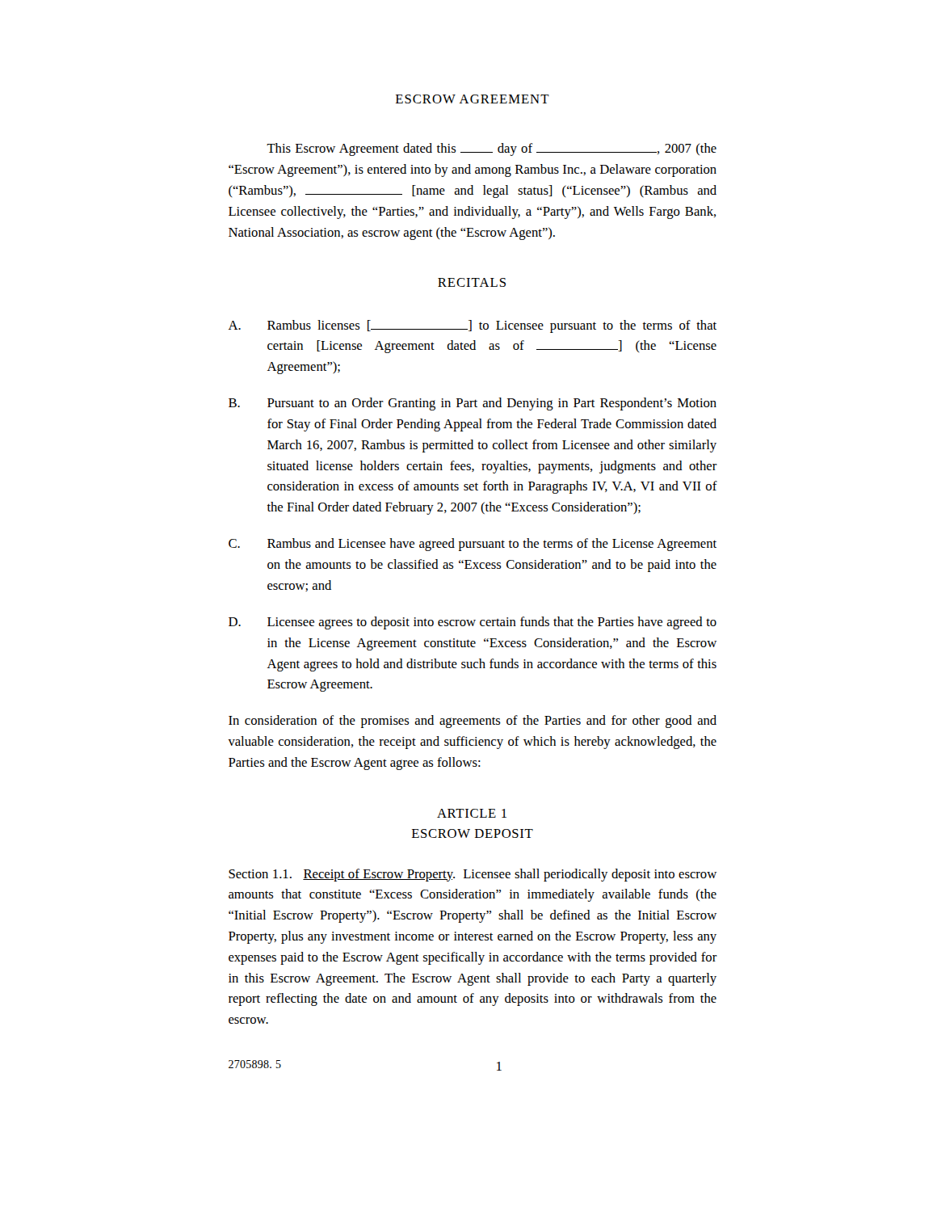ESCROW AGREEMENT
This Escrow Agreement dated this day of , 2007 (the “Escrow Agreement”), is entered into by and among Rambus Inc., a Delaware corporation (“Rambus”), [name and legal status] (“Licensee”) (Rambus and Licensee collectively, the “Parties,” and individually, a “Party”), and Wells Fargo Bank, National Association, as escrow agent (the “Escrow Agent”).
RECITALS
A.
Rambus licenses [ ] to Licensee pursuant to the terms of that certain [License Agreement dated as of ] (the “License Agreement”);
B.
Pursuant to an Order Granting in Part and Denying in Part Respondent’s Motion for Stay of Final Order Pending Appeal from the Federal Trade Commission dated March 16, 2007, Rambus is permitted to collect from Licensee and other similarly situated license holders certain fees, royalties, payments, judgments and other consideration in excess of amounts set forth in Paragraphs IV, V.A, VI and VII of the Final Order dated February 2, 2007 (the “Excess Consideration”);
C.
Rambus and Licensee have agreed pursuant to the terms of the License Agreement on the amounts to be classified as “Excess Consideration” and to be paid into the escrow; and
D.
Licensee agrees to deposit into escrow certain funds that the Parties have agreed to in the License Agreement constitute “Excess Consideration,” and the Escrow Agent agrees to hold and distribute such funds in accordance with the terms of this Escrow Agreement.
In consideration of the promises and agreements of the Parties and for other good and valuable consideration, the receipt and sufficiency of which is hereby acknowledged, the Parties and the Escrow Agent agree as follows:
ARTICLE 1
ESCROW DEPOSIT
Section 1.1. Receipt of Escrow Property. Licensee shall periodically deposit into escrow amounts that constitute “Excess Consideration” in immediately available funds (the “Initial Escrow Property”). “Escrow Property” shall be defined as the Initial Escrow Property, plus any investment income or interest earned on the Escrow Property, less any expenses paid to the Escrow Agent specifically in accordance with the terms provided for in this Escrow Agreement. The Escrow Agent shall provide to each Party a quarterly report reflecting the date on and amount of any deposits into or withdrawals from the escrow.
2705898. 5
1